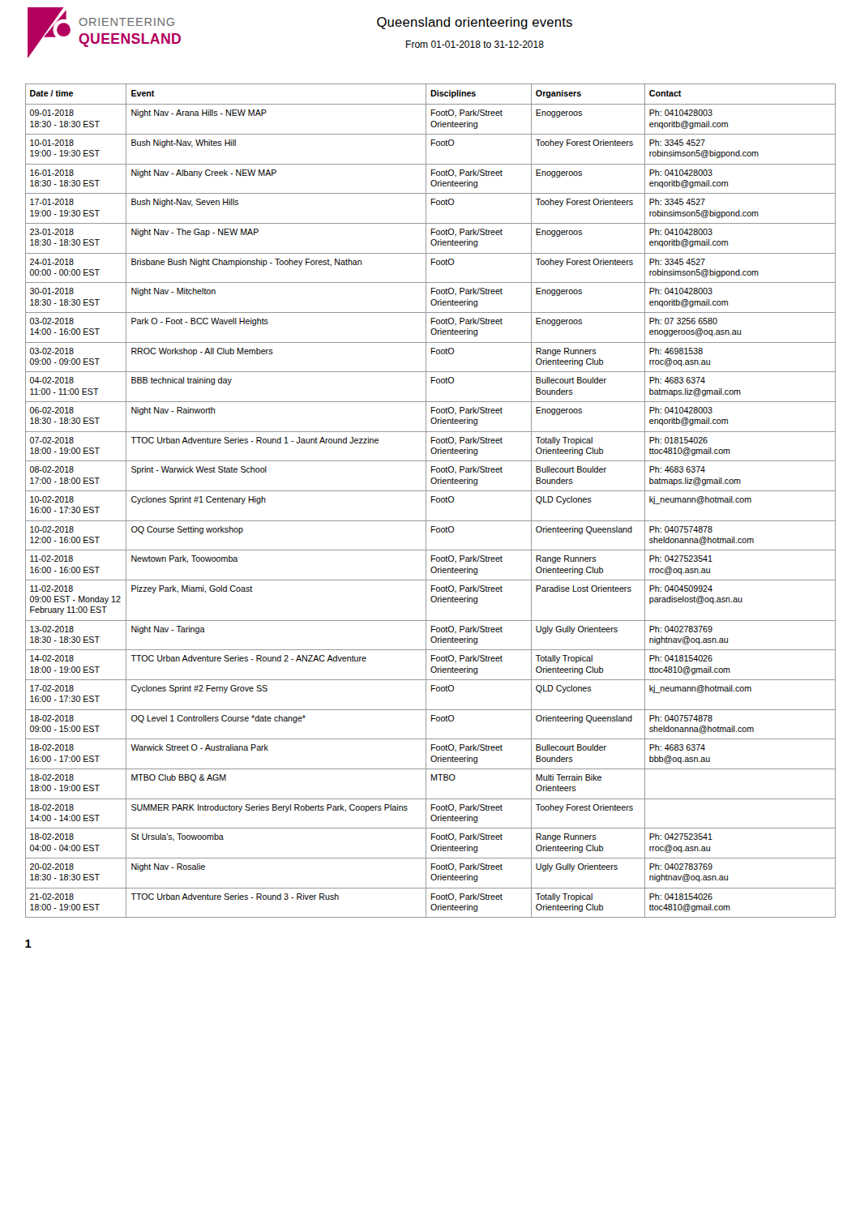ORIENTEERING QUEENSLAND
Queensland orienteering events
From 01-01-2018 to 31-12-2018
| Date / time | Event | Disciplines | Organisers | Contact |
| --- | --- | --- | --- | --- |
| 09-01-2018 18:30 - 18:30 EST | Night Nav - Arana Hills - NEW MAP | FootO, Park/Street Orienteering | Enoggeroos | Ph: 0410428003 enqoritb@gmail.com |
| 10-01-2018 19:00 - 19:30 EST | Bush Night-Nav, Whites Hill | FootO | Toohey Forest Orienteers | Ph: 3345 4527 robinsimson5@bigpond.com |
| 16-01-2018 18:30 - 18:30 EST | Night Nav - Albany Creek - NEW MAP | FootO, Park/Street Orienteering | Enoggeroos | Ph: 0410428003 enqoritb@gmail.com |
| 17-01-2018 19:00 - 19:30 EST | Bush Night-Nav, Seven Hills | FootO | Toohey Forest Orienteers | Ph: 3345 4527 robinsimson5@bigpond.com |
| 23-01-2018 18:30 - 18:30 EST | Night Nav - The Gap - NEW MAP | FootO, Park/Street Orienteering | Enoggeroos | Ph: 0410428003 enqoritb@gmail.com |
| 24-01-2018 00:00 - 00:00 EST | Brisbane Bush Night Championship - Toohey Forest, Nathan | FootO | Toohey Forest Orienteers | Ph: 3345 4527 robinsimson5@bigpond.com |
| 30-01-2018 18:30 - 18:30 EST | Night Nav - Mitchelton | FootO, Park/Street Orienteering | Enoggeroos | Ph: 0410428003 enqoritb@gmail.com |
| 03-02-2018 14:00 - 16:00 EST | Park O - Foot - BCC Wavell Heights | FootO, Park/Street Orienteering | Enoggeroos | Ph: 07 3256 6580 enoggeroos@oq.asn.au |
| 03-02-2018 09:00 - 09:00 EST | RROC Workshop - All Club Members | FootO | Range Runners Orienteering Club | Ph: 46981538 rroc@oq.asn.au |
| 04-02-2018 11:00 - 11:00 EST | BBB technical training day | FootO | Bullecourt Boulder Bounders | Ph: 4683 6374 batmaps.liz@gmail.com |
| 06-02-2018 18:30 - 18:30 EST | Night Nav - Rainworth | FootO, Park/Street Orienteering | Enoggeroos | Ph: 0410428003 enqoritb@gmail.com |
| 07-02-2018 18:00 - 19:00 EST | TTOC Urban Adventure Series - Round 1 - Jaunt Around Jezzine | FootO, Park/Street Orienteering | Totally Tropical Orienteering Club | Ph: 018154026 ttoc4810@gmail.com |
| 08-02-2018 17:00 - 18:00 EST | Sprint - Warwick West State School | FootO, Park/Street Orienteering | Bullecourt Boulder Bounders | Ph: 4683 6374 batmaps.liz@gmail.com |
| 10-02-2018 16:00 - 17:30 EST | Cyclones Sprint #1 Centenary High | FootO | QLD Cyclones | kj_neumann@hotmail.com |
| 10-02-2018 12:00 - 16:00 EST | OQ Course Setting workshop | FootO | Orienteering Queensland | Ph: 0407574878 sheldonanna@hotmail.com |
| 11-02-2018 16:00 - 16:00 EST | Newtown Park, Toowoomba | FootO, Park/Street Orienteering | Range Runners Orienteering Club | Ph: 0427523541 rroc@oq.asn.au |
| 11-02-2018 09:00 EST - Monday 12 February 11:00 EST | Pizzey Park, Miami, Gold Coast | FootO, Park/Street Orienteering | Paradise Lost Orienteers | Ph: 0404509924 paradiselost@oq.asn.au |
| 13-02-2018 18:30 - 18:30 EST | Night Nav - Taringa | FootO, Park/Street Orienteering | Ugly Gully Orienteers | Ph: 0402783769 nightnav@oq.asn.au |
| 14-02-2018 18:00 - 19:00 EST | TTOC Urban Adventure Series - Round 2 - ANZAC Adventure | FootO, Park/Street Orienteering | Totally Tropical Orienteering Club | Ph: 0418154026 ttoc4810@gmail.com |
| 17-02-2018 16:00 - 17:30 EST | Cyclones Sprint #2 Ferny Grove SS | FootO | QLD Cyclones | kj_neumann@hotmail.com |
| 18-02-2018 09:00 - 15:00 EST | OQ Level 1 Controllers Course *date change* | FootO | Orienteering Queensland | Ph: 0407574878 sheldonanna@hotmail.com |
| 18-02-2018 16:00 - 17:00 EST | Warwick Street O - Australiana Park | FootO, Park/Street Orienteering | Bullecourt Boulder Bounders | Ph: 4683 6374 bbb@oq.asn.au |
| 18-02-2018 18:00 - 19:00 EST | MTBO Club BBQ & AGM | MTBO | Multi Terrain Bike Orienteers | |
| 18-02-2018 14:00 - 14:00 EST | SUMMER PARK Introductory Series Beryl Roberts Park, Coopers Plains | FootO, Park/Street Orienteering | Toohey Forest Orienteers | |
| 18-02-2018 04:00 - 04:00 EST | St Ursula's, Toowoomba | FootO, Park/Street Orienteering | Range Runners Orienteering Club | Ph: 0427523541 rroc@oq.asn.au |
| 20-02-2018 18:30 - 18:30 EST | Night Nav - Rosalie | FootO, Park/Street Orienteering | Ugly Gully Orienteers | Ph: 0402783769 nightnav@oq.asn.au |
| 21-02-2018 18:00 - 19:00 EST | TTOC Urban Adventure Series - Round 3 - River Rush | FootO, Park/Street Orienteering | Totally Tropical Orienteering Club | Ph: 0418154026 ttoc4810@gmail.com |
1